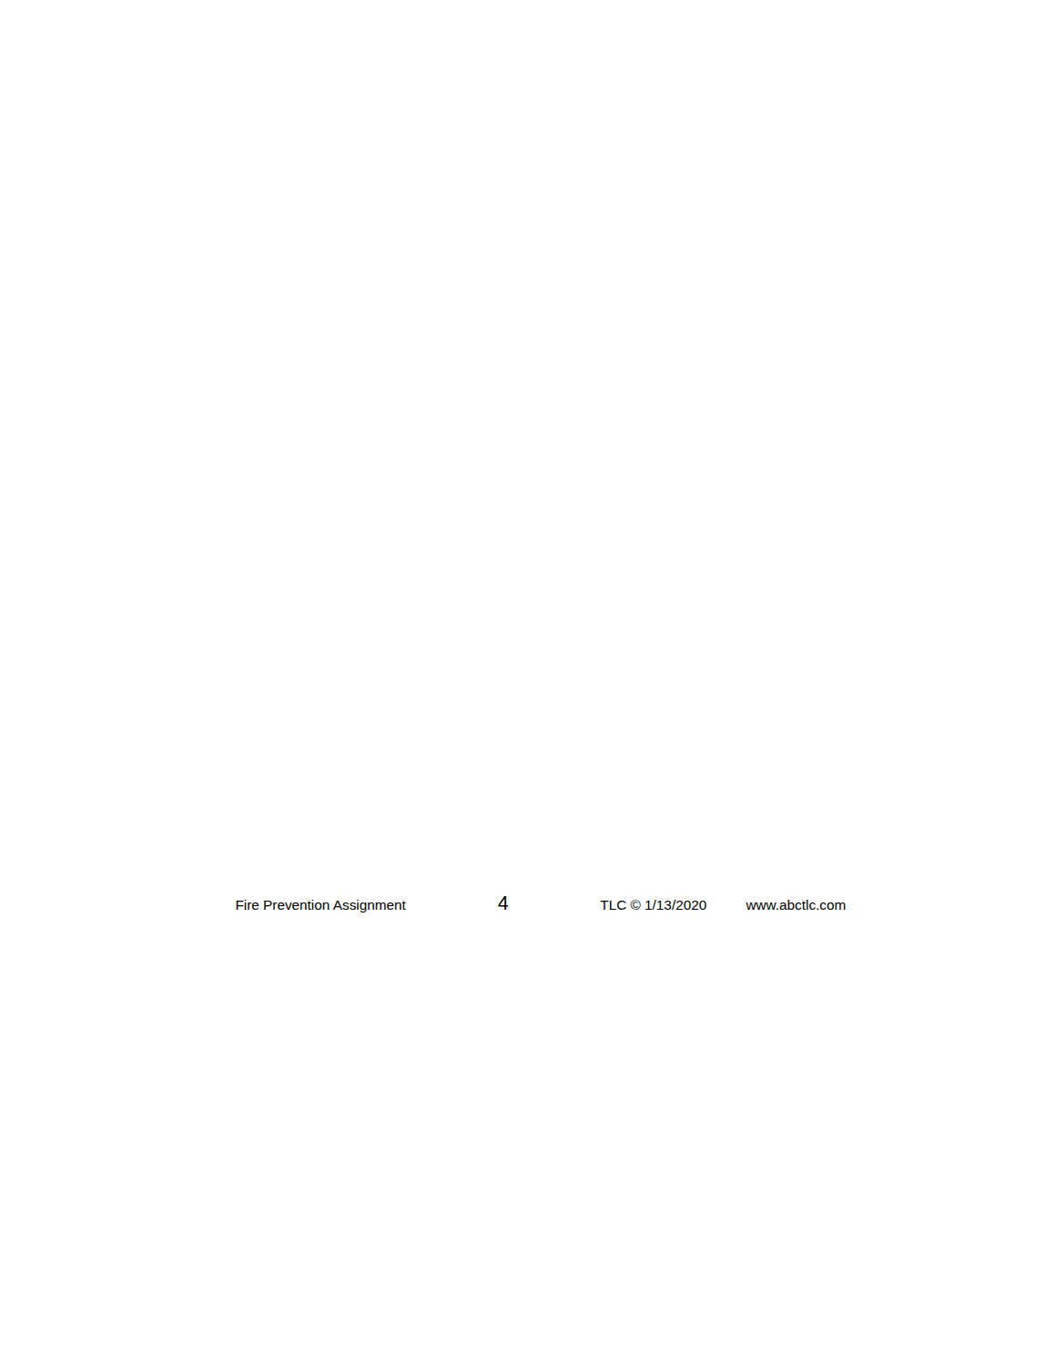Fire Prevention Assignment 4 TLC © 1/13/2020 www.abctlc.com